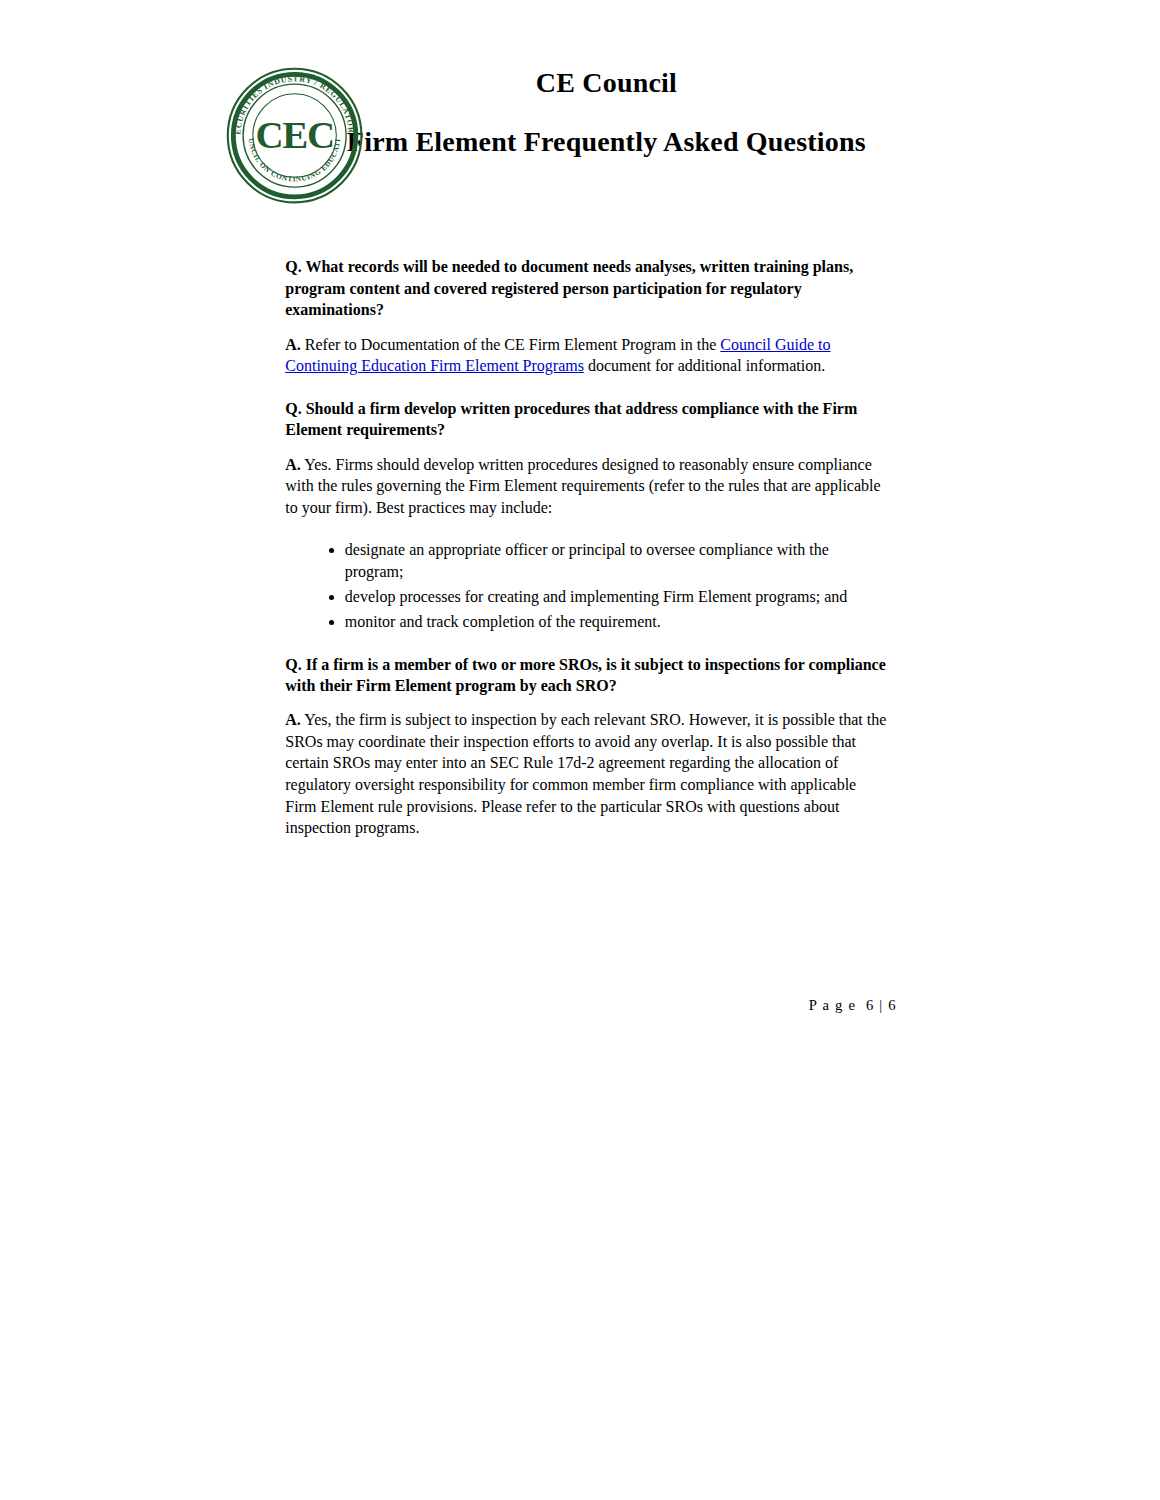SECURITIES INDUSTRY / REGULATORY COUNCIL ON CONTINUING EDUCATION CEC
CE Council
Firm Element Frequently Asked Questions
Q. What records will be needed to document needs analyses, written training plans, program content and covered registered person participation for regulatory examinations?
A. Refer to Documentation of the CE Firm Element Program in the Council Guide to Continuing Education Firm Element Programs document for additional information.
Q. Should a firm develop written procedures that address compliance with the Firm Element requirements?
A. Yes. Firms should develop written procedures designed to reasonably ensure compliance with the rules governing the Firm Element requirements (refer to the rules that are applicable to your firm). Best practices may include:
designate an appropriate officer or principal to oversee compliance with the program;
develop processes for creating and implementing Firm Element programs; and
monitor and track completion of the requirement.
Q. If a firm is a member of two or more SROs, is it subject to inspections for compliance with their Firm Element program by each SRO?
A. Yes, the firm is subject to inspection by each relevant SRO. However, it is possible that the SROs may coordinate their inspection efforts to avoid any overlap. It is also possible that certain SROs may enter into an SEC Rule 17d-2 agreement regarding the allocation of regulatory oversight responsibility for common member firm compliance with applicable Firm Element rule provisions. Please refer to the particular SROs with questions about inspection programs.
P a g e 6 | 6